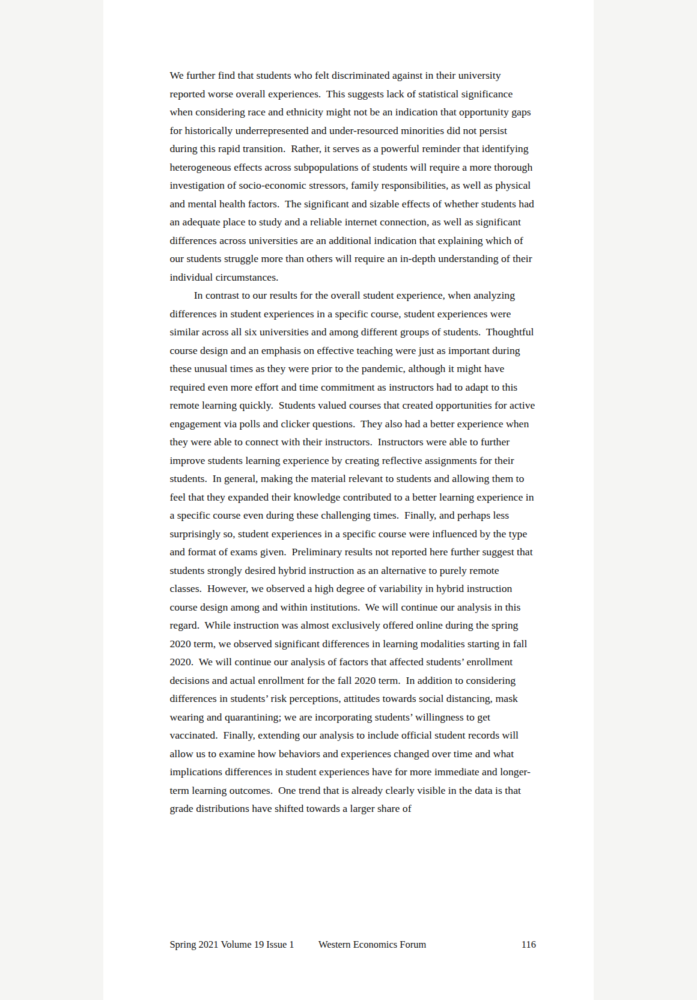We further find that students who felt discriminated against in their university reported worse overall experiences. This suggests lack of statistical significance when considering race and ethnicity might not be an indication that opportunity gaps for historically underrepresented and under-resourced minorities did not persist during this rapid transition. Rather, it serves as a powerful reminder that identifying heterogeneous effects across subpopulations of students will require a more thorough investigation of socio-economic stressors, family responsibilities, as well as physical and mental health factors. The significant and sizable effects of whether students had an adequate place to study and a reliable internet connection, as well as significant differences across universities are an additional indication that explaining which of our students struggle more than others will require an in-depth understanding of their individual circumstances.
In contrast to our results for the overall student experience, when analyzing differences in student experiences in a specific course, student experiences were similar across all six universities and among different groups of students. Thoughtful course design and an emphasis on effective teaching were just as important during these unusual times as they were prior to the pandemic, although it might have required even more effort and time commitment as instructors had to adapt to this remote learning quickly. Students valued courses that created opportunities for active engagement via polls and clicker questions. They also had a better experience when they were able to connect with their instructors. Instructors were able to further improve students learning experience by creating reflective assignments for their students. In general, making the material relevant to students and allowing them to feel that they expanded their knowledge contributed to a better learning experience in a specific course even during these challenging times. Finally, and perhaps less surprisingly so, student experiences in a specific course were influenced by the type and format of exams given. Preliminary results not reported here further suggest that students strongly desired hybrid instruction as an alternative to purely remote classes. However, we observed a high degree of variability in hybrid instruction course design among and within institutions. We will continue our analysis in this regard. While instruction was almost exclusively offered online during the spring 2020 term, we observed significant differences in learning modalities starting in fall 2020. We will continue our analysis of factors that affected students’ enrollment decisions and actual enrollment for the fall 2020 term. In addition to considering differences in students’ risk perceptions, attitudes towards social distancing, mask wearing and quarantining; we are incorporating students’ willingness to get vaccinated. Finally, extending our analysis to include official student records will allow us to examine how behaviors and experiences changed over time and what implications differences in student experiences have for more immediate and longer-term learning outcomes. One trend that is already clearly visible in the data is that grade distributions have shifted towards a larger share of
Spring 2021 Volume 19 Issue 1 Western Economics Forum 116